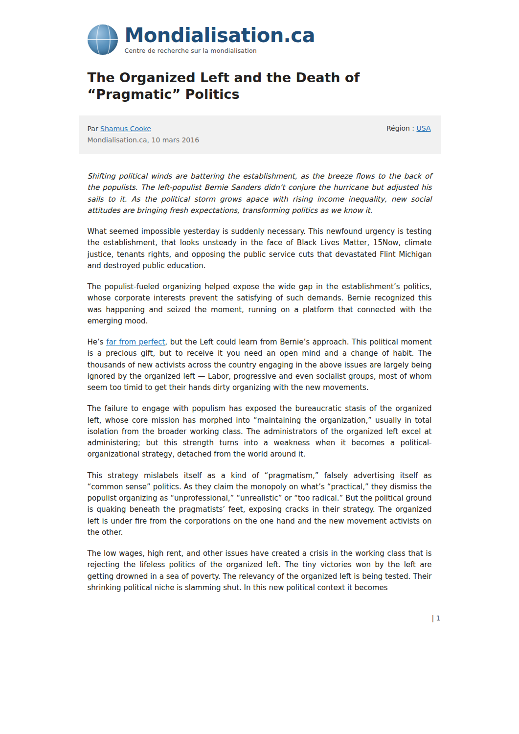Mondialisation.ca
Centre de recherche sur la mondialisation
The Organized Left and the Death of “Pragmatic” Politics
Par Shamus Cooke
Mondialisation.ca, 10 mars 2016
Région : USA
Shifting political winds are battering the establishment, as the breeze flows to the back of the populists. The left-populist Bernie Sanders didn’t conjure the hurricane but adjusted his sails to it. As the political storm grows apace with rising income inequality, new social attitudes are bringing fresh expectations, transforming politics as we know it.
What seemed impossible yesterday is suddenly necessary. This newfound urgency is testing the establishment, that looks unsteady in the face of Black Lives Matter, 15Now, climate justice, tenants rights, and opposing the public service cuts that devastated Flint Michigan and destroyed public education.
The populist-fueled organizing helped expose the wide gap in the establishment’s politics, whose corporate interests prevent the satisfying of such demands. Bernie recognized this was happening and seized the moment, running on a platform that connected with the emerging mood.
He’s far from perfect, but the Left could learn from Bernie’s approach. This political moment is a precious gift, but to receive it you need an open mind and a change of habit. The thousands of new activists across the country engaging in the above issues are largely being ignored by the organized left — Labor, progressive and even socialist groups, most of whom seem too timid to get their hands dirty organizing with the new movements.
The failure to engage with populism has exposed the bureaucratic stasis of the organized left, whose core mission has morphed into “maintaining the organization,” usually in total isolation from the broader working class. The administrators of the organized left excel at administering; but this strength turns into a weakness when it becomes a political-organizational strategy, detached from the world around it.
This strategy mislabels itself as a kind of “pragmatism,” falsely advertising itself as “common sense” politics. As they claim the monopoly on what’s “practical,” they dismiss the populist organizing as “unprofessional,” “unrealistic” or “too radical.” But the political ground is quaking beneath the pragmatists’ feet, exposing cracks in their strategy. The organized left is under fire from the corporations on the one hand and the new movement activists on the other.
The low wages, high rent, and other issues have created a crisis in the working class that is rejecting the lifeless politics of the organized left. The tiny victories won by the left are getting drowned in a sea of poverty. The relevancy of the organized left is being tested. Their shrinking political niche is slamming shut. In this new political context it becomes
| 1